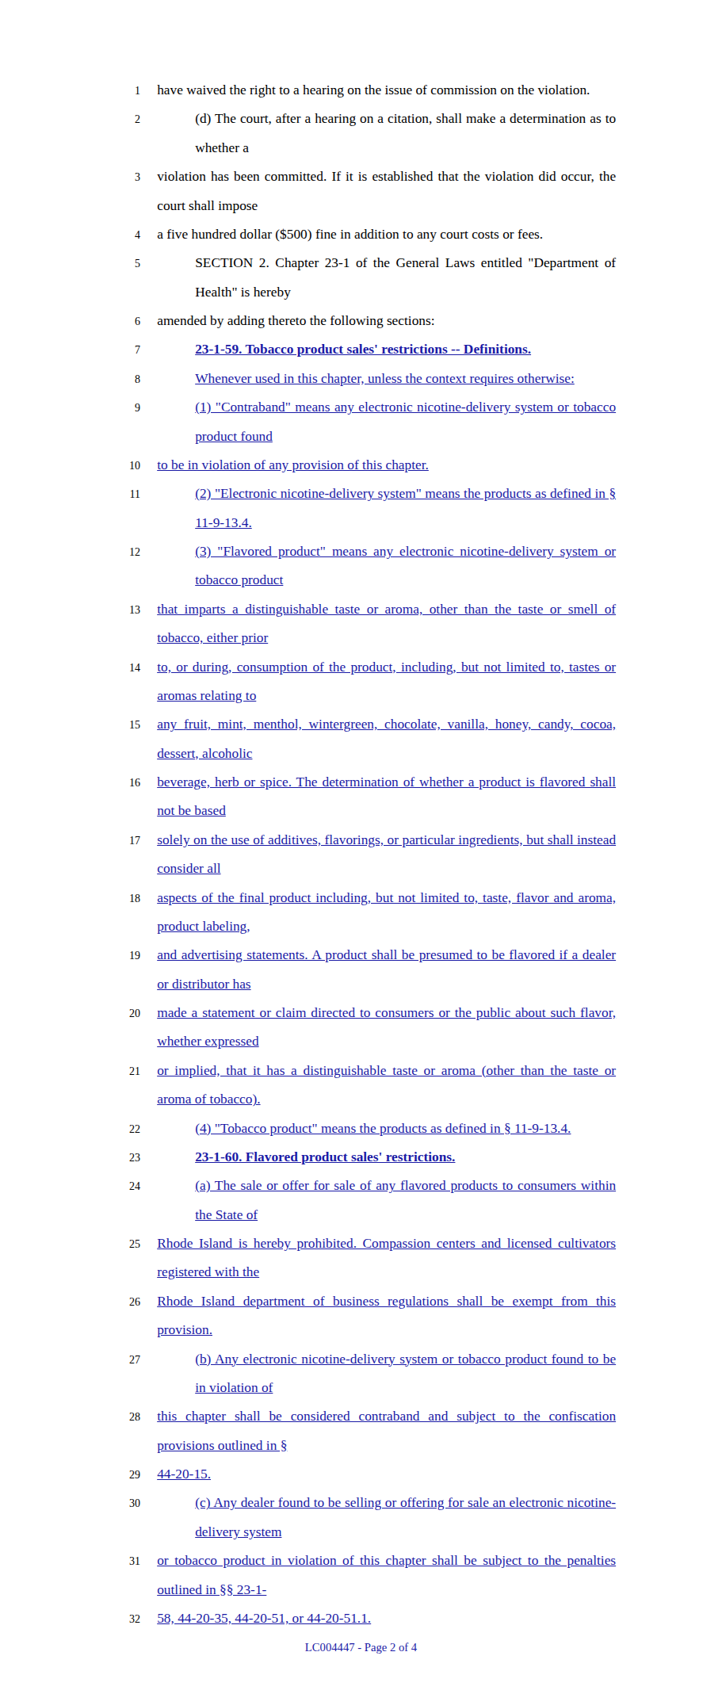1
have waived the right to a hearing on the issue of commission on the violation.
2
(d) The court, after a hearing on a citation, shall make a determination as to whether a
3
violation has been committed. If it is established that the violation did occur, the court shall impose
4
a five hundred dollar ($500) fine in addition to any court costs or fees.
5
SECTION 2. Chapter 23-1 of the General Laws entitled "Department of Health" is hereby
6
amended by adding thereto the following sections:
7
23-1-59. Tobacco product sales' restrictions -- Definitions.
8
Whenever used in this chapter, unless the context requires otherwise:
9
(1) "Contraband" means any electronic nicotine-delivery system or tobacco product found
10
to be in violation of any provision of this chapter.
11
(2) "Electronic nicotine-delivery system" means the products as defined in § 11-9-13.4.
12
(3) "Flavored product" means any electronic nicotine-delivery system or tobacco product
13
that imparts a distinguishable taste or aroma, other than the taste or smell of tobacco, either prior
14
to, or during, consumption of the product, including, but not limited to, tastes or aromas relating to
15
any fruit, mint, menthol, wintergreen, chocolate, vanilla, honey, candy, cocoa, dessert, alcoholic
16
beverage, herb or spice. The determination of whether a product is flavored shall not be based
17
solely on the use of additives, flavorings, or particular ingredients, but shall instead consider all
18
aspects of the final product including, but not limited to, taste, flavor and aroma, product labeling,
19
and advertising statements. A product shall be presumed to be flavored if a dealer or distributor has
20
made a statement or claim directed to consumers or the public about such flavor, whether expressed
21
or implied, that it has a distinguishable taste or aroma (other than the taste or aroma of tobacco).
22
(4) "Tobacco product" means the products as defined in § 11-9-13.4.
23
23-1-60. Flavored product sales' restrictions.
24
(a) The sale or offer for sale of any flavored products to consumers within the State of
25
Rhode Island is hereby prohibited. Compassion centers and licensed cultivators registered with the
26
Rhode Island department of business regulations shall be exempt from this provision.
27
(b) Any electronic nicotine-delivery system or tobacco product found to be in violation of
28
this chapter shall be considered contraband and subject to the confiscation provisions outlined in §
29
44-20-15.
30
(c) Any dealer found to be selling or offering for sale an electronic nicotine-delivery system
31
or tobacco product in violation of this chapter shall be subject to the penalties outlined in §§ 23-1-
32
58, 44-20-35, 44-20-51, or 44-20-51.1.
LC004447 - Page 2 of 4